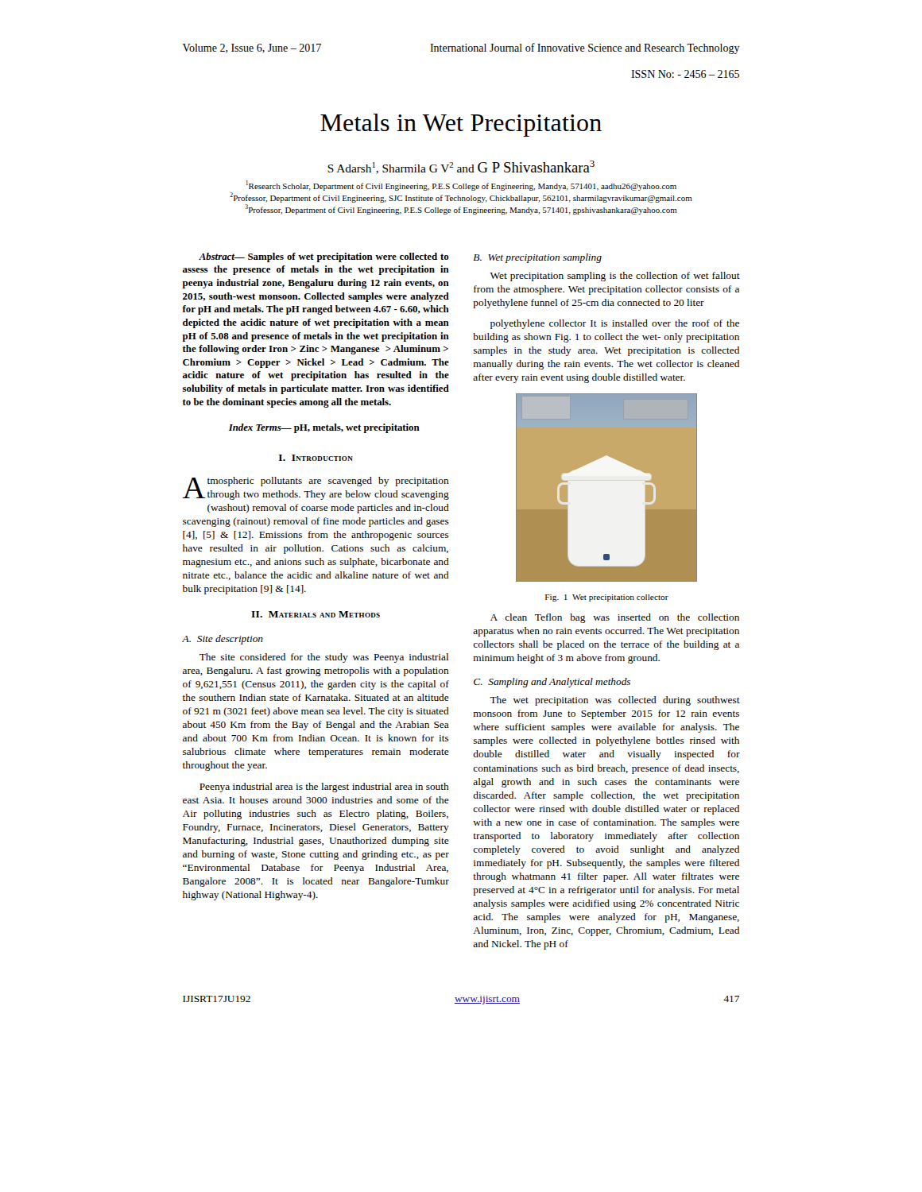Volume 2, Issue 6, June – 2017
International Journal of Innovative Science and Research Technology
ISSN No: - 2456 – 2165
Metals in Wet Precipitation
S Adarsh1, Sharmila G V2 and G P Shivashankara3
1Research Scholar, Department of Civil Engineering, P.E.S College of Engineering, Mandya, 571401, aadhu26@yahoo.com
2Professor, Department of Civil Engineering, SJC Institute of Technology, Chickballapur, 562101, sharmilagvravikumar@gmail.com
3Professor, Department of Civil Engineering, P.E.S College of Engineering, Mandya, 571401, gpshivashankara@yahoo.com
Abstract— Samples of wet precipitation were collected to assess the presence of metals in the wet precipitation in peenya industrial zone, Bengaluru during 12 rain events, on 2015, south-west monsoon. Collected samples were analyzed for pH and metals. The pH ranged between 4.67 - 6.60, which depicted the acidic nature of wet precipitation with a mean pH of 5.08 and presence of metals in the wet precipitation in the following order Iron > Zinc > Manganese > Aluminum > Chromium > Copper > Nickel > Lead > Cadmium. The acidic nature of wet precipitation has resulted in the solubility of metals in particulate matter. Iron was identified to be the dominant species among all the metals.
Index Terms— pH, metals, wet precipitation
I. Introduction
Atmospheric pollutants are scavenged by precipitation through two methods. They are below cloud scavenging (washout) removal of coarse mode particles and in-cloud scavenging (rainout) removal of fine mode particles and gases [4], [5] & [12]. Emissions from the anthropogenic sources have resulted in air pollution. Cations such as calcium, magnesium etc., and anions such as sulphate, bicarbonate and nitrate etc., balance the acidic and alkaline nature of wet and bulk precipitation [9] & [14].
II. Materials and Methods
A. Site description
The site considered for the study was Peenya industrial area, Bengaluru. A fast growing metropolis with a population of 9,621,551 (Census 2011), the garden city is the capital of the southern Indian state of Karnataka. Situated at an altitude of 921 m (3021 feet) above mean sea level. The city is situated about 450 Km from the Bay of Bengal and the Arabian Sea and about 700 Km from Indian Ocean. It is known for its salubrious climate where temperatures remain moderate throughout the year.
Peenya industrial area is the largest industrial area in south east Asia. It houses around 3000 industries and some of the Air polluting industries such as Electro plating, Boilers, Foundry, Furnace, Incinerators, Diesel Generators, Battery Manufacturing, Industrial gases, Unauthorized dumping site and burning of waste, Stone cutting and grinding etc., as per “Environmental Database for Peenya Industrial Area, Bangalore 2008”. It is located near Bangalore-Tumkur highway (National Highway-4).
B. Wet precipitation sampling
Wet precipitation sampling is the collection of wet fallout from the atmosphere. Wet precipitation collector consists of a polyethylene funnel of 25-cm dia connected to 20 liter
polyethylene collector It is installed over the roof of the building as shown Fig. 1 to collect the wet- only precipitation samples in the study area. Wet precipitation is collected manually during the rain events. The wet collector is cleaned after every rain event using double distilled water.
Fig. 1 Wet precipitation collector
A clean Teflon bag was inserted on the collection apparatus when no rain events occurred. The Wet precipitation collectors shall be placed on the terrace of the building at a minimum height of 3 m above from ground.
C. Sampling and Analytical methods
The wet precipitation was collected during southwest monsoon from June to September 2015 for 12 rain events where sufficient samples were available for analysis. The samples were collected in polyethylene bottles rinsed with double distilled water and visually inspected for contaminations such as bird breach, presence of dead insects, algal growth and in such cases the contaminants were discarded. After sample collection, the wet precipitation collector were rinsed with double distilled water or replaced with a new one in case of contamination. The samples were transported to laboratory immediately after collection completely covered to avoid sunlight and analyzed immediately for pH. Subsequently, the samples were filtered through whatmann 41 filter paper. All water filtrates were preserved at 4°C in a refrigerator until for analysis. For metal analysis samples were acidified using 2% concentrated Nitric acid. The samples were analyzed for pH, Manganese, Aluminum, Iron, Zinc, Copper, Chromium, Cadmium, Lead and Nickel. The pH of
IJISRT17JU192
www.ijisrt.com
417